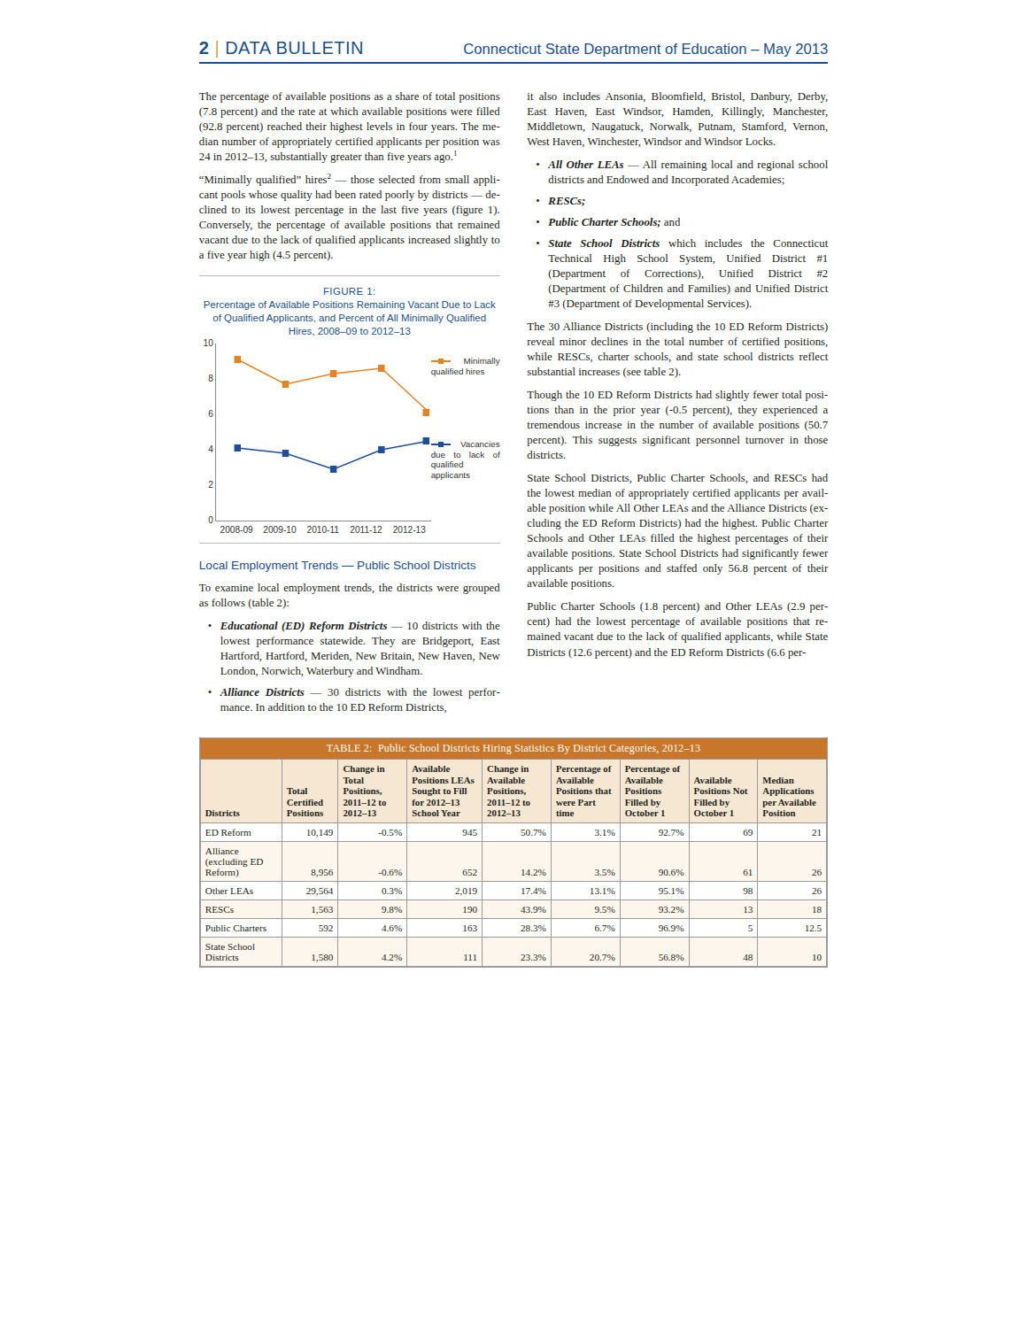2|DATA BULLETIN
Connecticut State Department of Education – May 2013
The percentage of available positions as a share of total positions (7.8 percent) and the rate at which available positions were filled (92.8 percent) reached their highest levels in four years. The median number of appropriately certified applicants per position was 24 in 2012–13, substantially greater than five years ago.1
“Minimally qualified” hires2 — those selected from small applicant pools whose quality had been rated poorly by districts — declined to its lowest percentage in the last five years (figure 1). Conversely, the percentage of available positions that remained vacant due to the lack of qualified applicants increased slightly to a five year high (4.5 percent).
FIGURE 1:
Percentage of Available Positions Remaining Vacant Due to Lack of Qualified Applicants, and Percent of All Minimally Qualified Hires, 2008–09 to 2012–13
10 8 6 4 2 0
Minimally qualified hires
Vacancies due to lack of qualified applicants
2008-092009-102010-112011-122012-13
Local Employment Trends — Public School Districts
To examine local employment trends, the districts were grouped as follows (table 2):
Educational (ED) Reform Districts — 10 districts with the lowest performance statewide. They are Bridgeport, East Hartford, Hartford, Meriden, New Britain, New Haven, New London, Norwich, Waterbury and Windham.
Alliance Districts — 30 districts with the lowest performance. In addition to the 10 ED Reform Districts,
it also includes Ansonia, Bloomfield, Bristol, Danbury, Derby, East Haven, East Windsor, Hamden, Killingly, Manchester, Middletown, Naugatuck, Norwalk, Putnam, Stamford, Vernon, West Haven, Winchester, Windsor and Windsor Locks.
All Other LEAs — All remaining local and regional school districts and Endowed and Incorporated Academies;
RESCs;
Public Charter Schools; and
State School Districts which includes the Connecticut Technical High School System, Unified District #1 (Department of Corrections), Unified District #2 (Department of Children and Families) and Unified District #3 (Department of Developmental Services).
The 30 Alliance Districts (including the 10 ED Reform Districts) reveal minor declines in the total number of certified positions, while RESCs, charter schools, and state school districts reflect substantial increases (see table 2).
Though the 10 ED Reform Districts had slightly fewer total positions than in the prior year (-0.5 percent), they experienced a tremendous increase in the number of available positions (50.7 percent). This suggests significant personnel turnover in those districts.
State School Districts, Public Charter Schools, and RESCs had the lowest median of appropriately certified applicants per available position while All Other LEAs and the Alliance Districts (excluding the ED Reform Districts) had the highest. Public Charter Schools and Other LEAs filled the highest percentages of their available positions. State School Districts had significantly fewer applicants per positions and staffed only 56.8 percent of their available positions.
Public Charter Schools (1.8 percent) and Other LEAs (2.9 percent) had the lowest percentage of available positions that remained vacant due to the lack of qualified applicants, while State Districts (12.6 percent) and the ED Reform Districts (6.6 per-
TABLE 2: Public School Districts Hiring Statistics By District Categories, 2012–13
| Districts | Total Certified Positions | Change in Total Positions, 2011–12 to 2012–13 | Available Positions LEAs Sought to Fill for 2012–13 School Year | Change in Available Positions, 2011–12 to 2012–13 | Percentage of Available Positions that were Part time | Percentage of Available Positions Filled by October 1 | Available Positions Not Filled by October 1 | Median Applications per Available Position |
| --- | --- | --- | --- | --- | --- | --- | --- | --- |
| ED Reform | 10,149 | -0.5% | 945 | 50.7% | 3.1% | 92.7% | 69 | 21 |
| Alliance (excluding ED Reform) | 8,956 | -0.6% | 652 | 14.2% | 3.5% | 90.6% | 61 | 26 |
| Other LEAs | 29,564 | 0.3% | 2,019 | 17.4% | 13.1% | 95.1% | 98 | 26 |
| RESCs | 1,563 | 9.8% | 190 | 43.9% | 9.5% | 93.2% | 13 | 18 |
| Public Charters | 592 | 4.6% | 163 | 28.3% | 6.7% | 96.9% | 5 | 12.5 |
| State School Districts | 1,580 | 4.2% | 111 | 23.3% | 20.7% | 56.8% | 48 | 10 |